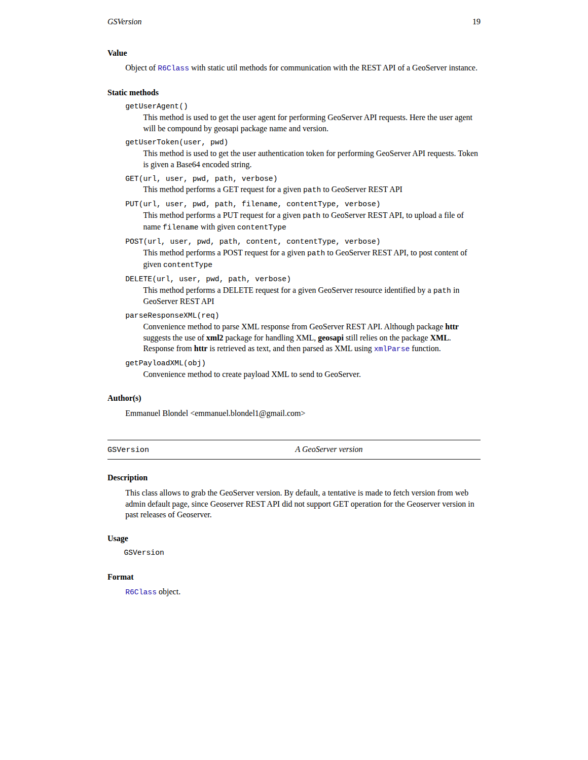GSVersion 19
Value
Object of R6Class with static util methods for communication with the REST API of a GeoServer instance.
Static methods
getUserAgent()
This method is used to get the user agent for performing GeoServer API requests. Here the user agent will be compound by geosapi package name and version.
getUserToken(user, pwd)
This method is used to get the user authentication token for performing GeoServer API requests. Token is given a Base64 encoded string.
GET(url, user, pwd, path, verbose)
This method performs a GET request for a given path to GeoServer REST API
PUT(url, user, pwd, path, filename, contentType, verbose)
This method performs a PUT request for a given path to GeoServer REST API, to upload a file of name filename with given contentType
POST(url, user, pwd, path, content, contentType, verbose)
This method performs a POST request for a given path to GeoServer REST API, to post content of given contentType
DELETE(url, user, pwd, path, verbose)
This method performs a DELETE request for a given GeoServer resource identified by a path in GeoServer REST API
parseResponseXML(req)
Convenience method to parse XML response from GeoServer REST API. Although package httr suggests the use of xml2 package for handling XML, geosapi still relies on the package XML. Response from httr is retrieved as text, and then parsed as XML using xmlParse function.
getPayloadXML(obj)
Convenience method to create payload XML to send to GeoServer.
Author(s)
Emmanuel Blondel <emmanuel.blondel1@gmail.com>
GSVersion A GeoServer version
Description
This class allows to grab the GeoServer version. By default, a tentative is made to fetch version from web admin default page, since Geoserver REST API did not support GET operation for the Geoserver version in past releases of Geoserver.
Usage
GSVersion
Format
R6Class object.